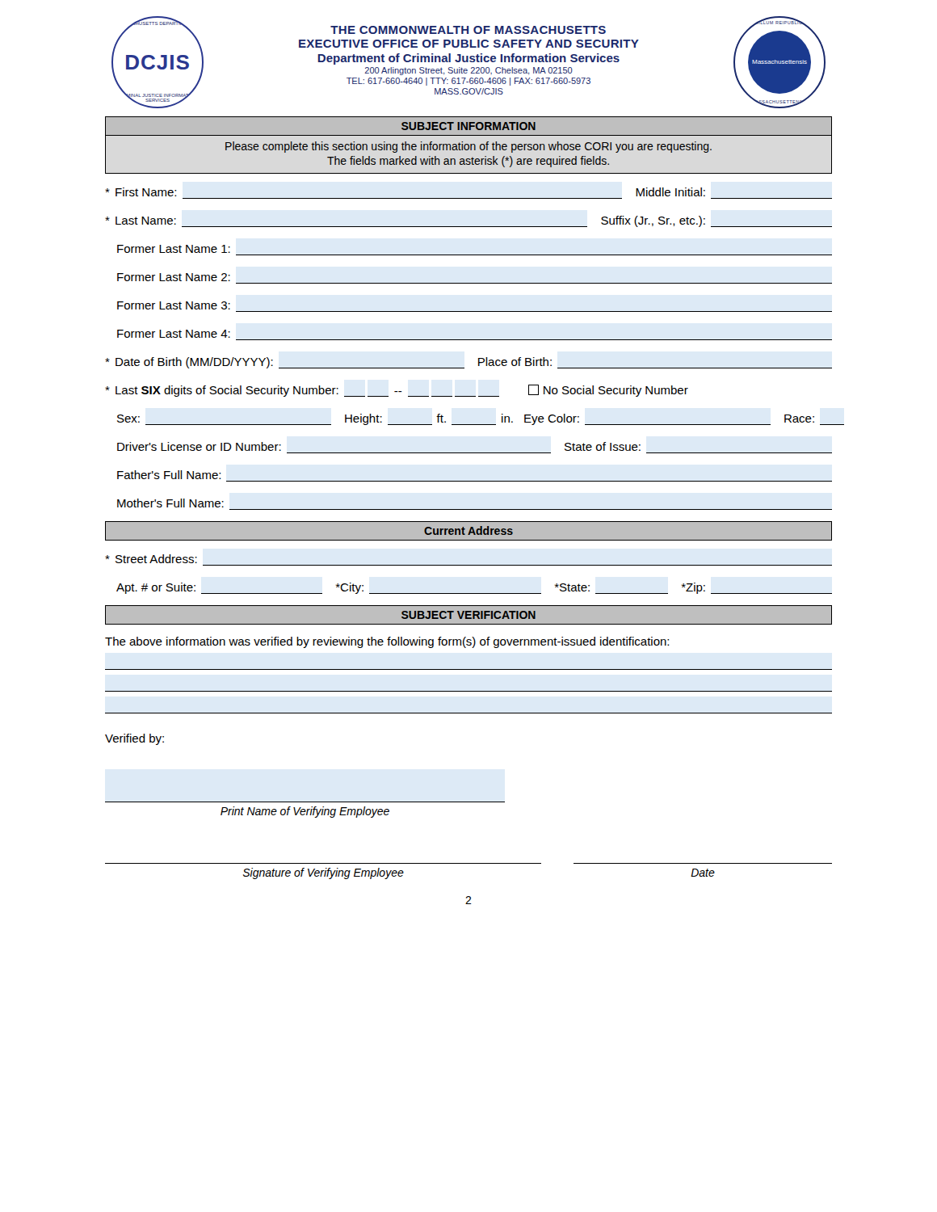Massachusetts Department of
DCJIS
Criminal Justice Information Services
THE COMMONWEALTH OF MASSACHUSETTS
EXECUTIVE OFFICE OF PUBLIC SAFETY AND SECURITY
Department of Criminal Justice Information Services
200 Arlington Street, Suite 2200, Chelsea, MA 02150
TEL: 617-660-4640 | TTY: 617-660-4606 | FAX: 617-660-5973
MASS.GOV/CJIS
Sigillum Reipublicae
Massachusettensis
Massachusettensis
SUBJECT INFORMATION
Please complete this section using the information of the person whose CORI you are requesting.
The fields marked with an asterisk (*) are required fields.
* First Name: Middle Initial:
* Last Name: Suffix (Jr., Sr., etc.):
Former Last Name 1:
Former Last Name 2:
Former Last Name 3:
Former Last Name 4:
* Date of Birth (MM/DD/YYYY): Place of Birth:
* Last SIX digits of Social Security Number: -- No Social Security Number
Sex: Height: ft. in. Eye Color: Race:
Driver's License or ID Number: State of Issue:
Father's Full Name:
Mother's Full Name:
Current Address
* Street Address:
Apt. # or Suite: *City: *State: *Zip:
SUBJECT VERIFICATION
The above information was verified by reviewing the following form(s) of government-issued identification:
Verified by:
Print Name of Verifying Employee
Signature of Verifying Employee
Date
2